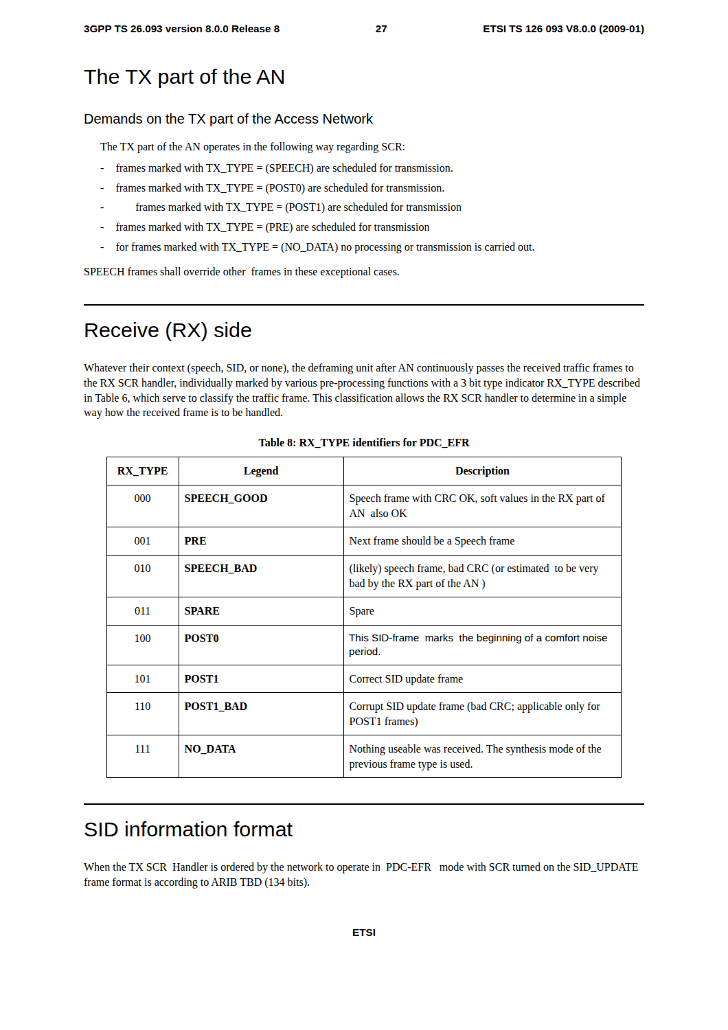3GPP TS 26.093 version 8.0.0 Release 8 27 ETSI TS 126 093 V8.0.0 (2009-01)
The TX part of the AN
Demands on the TX part of the Access Network
The TX part of the AN operates in the following way regarding SCR:
frames marked with TX_TYPE = (SPEECH) are scheduled for transmission.
frames marked with TX_TYPE = (POST0) are scheduled for transmission.
frames marked with TX_TYPE = (POST1) are scheduled for transmission
frames marked with TX_TYPE = (PRE) are scheduled for transmission
for frames marked with TX_TYPE = (NO_DATA) no processing or transmission is carried out.
SPEECH frames shall override other frames in these exceptional cases.
Receive (RX) side
Whatever their context (speech, SID, or none), the deframing unit after AN continuously passes the received traffic frames to the RX SCR handler, individually marked by various pre-processing functions with a 3 bit type indicator RX_TYPE described in Table 6, which serve to classify the traffic frame. This classification allows the RX SCR handler to determine in a simple way how the received frame is to be handled.
Table 8: RX_TYPE identifiers for PDC_EFR
| RX_TYPE | Legend | Description |
| --- | --- | --- |
| 000 | SPEECH_GOOD | Speech frame with CRC OK, soft values in the RX part of AN also OK |
| 001 | PRE | Next frame should be a Speech frame |
| 010 | SPEECH_BAD | (likely) speech frame, bad CRC (or estimated to be very bad by the RX part of the AN ) |
| 011 | SPARE | Spare |
| 100 | POST0 | This SID-frame marks the beginning of a comfort noise period. |
| 101 | POST1 | Correct SID update frame |
| 110 | POST1_BAD | Corrupt SID update frame (bad CRC; applicable only for POST1 frames) |
| 111 | NO_DATA | Nothing useable was received. The synthesis mode of the previous frame type is used. |
SID information format
When the TX SCR Handler is ordered by the network to operate in PDC-EFR mode with SCR turned on the SID_UPDATE frame format is according to ARIB TBD (134 bits).
ETSI